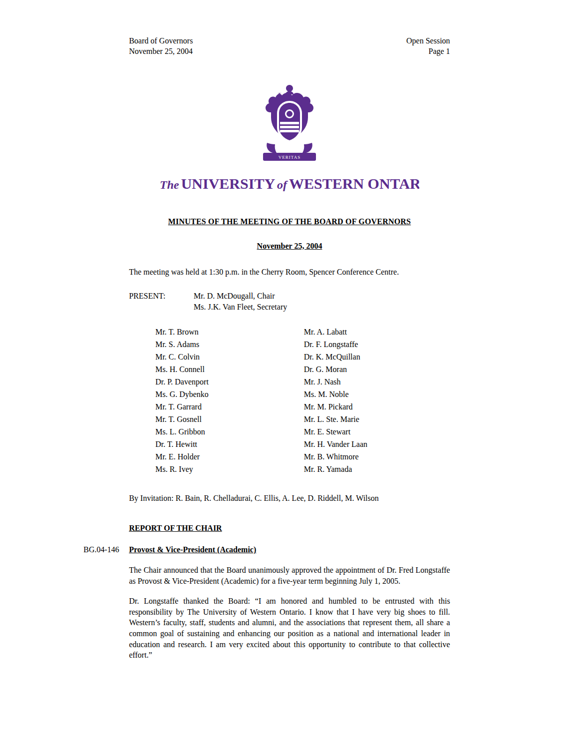Board of Governors
November 25, 2004
Open Session
Page 1
MINUTES OF THE MEETING OF THE BOARD OF GOVERNORS
November 25, 2004
The meeting was held at 1:30 p.m. in the Cherry Room, Spencer Conference Centre.
PRESENT:
Mr. D. McDougall, Chair
Ms. J.K. Van Fleet, Secretary
| Mr. T. Brown | Mr. A. Labatt |
| Mr. S. Adams | Dr. F. Longstaffe |
| Mr. C. Colvin | Dr. K. McQuillan |
| Ms. H. Connell | Dr. G. Moran |
| Dr. P. Davenport | Mr. J. Nash |
| Ms. G. Dybenko | Ms. M. Noble |
| Mr. T. Garrard | Mr. M. Pickard |
| Mr. T. Gosnell | Mr. L. Ste. Marie |
| Ms. L. Gribbon | Mr. E. Stewart |
| Dr. T. Hewitt | Mr. H. Vander Laan |
| Mr. E. Holder | Mr. B. Whitmore |
| Ms. R. Ivey | Mr. R. Yamada |
By Invitation: R. Bain, R. Chelladurai, C. Ellis, A. Lee, D. Riddell, M. Wilson
REPORT OF THE CHAIR
BG.04-146
Provost & Vice-President (Academic)
The Chair announced that the Board unanimously approved the appointment of Dr. Fred Longstaffe as Provost & Vice-President (Academic) for a five-year term beginning July 1, 2005.
Dr. Longstaffe thanked the Board: “I am honored and humbled to be entrusted with this responsibility by The University of Western Ontario. I know that I have very big shoes to fill. Western’s faculty, staff, students and alumni, and the associations that represent them, all share a common goal of sustaining and enhancing our position as a national and international leader in education and research. I am very excited about this opportunity to contribute to that collective effort.”